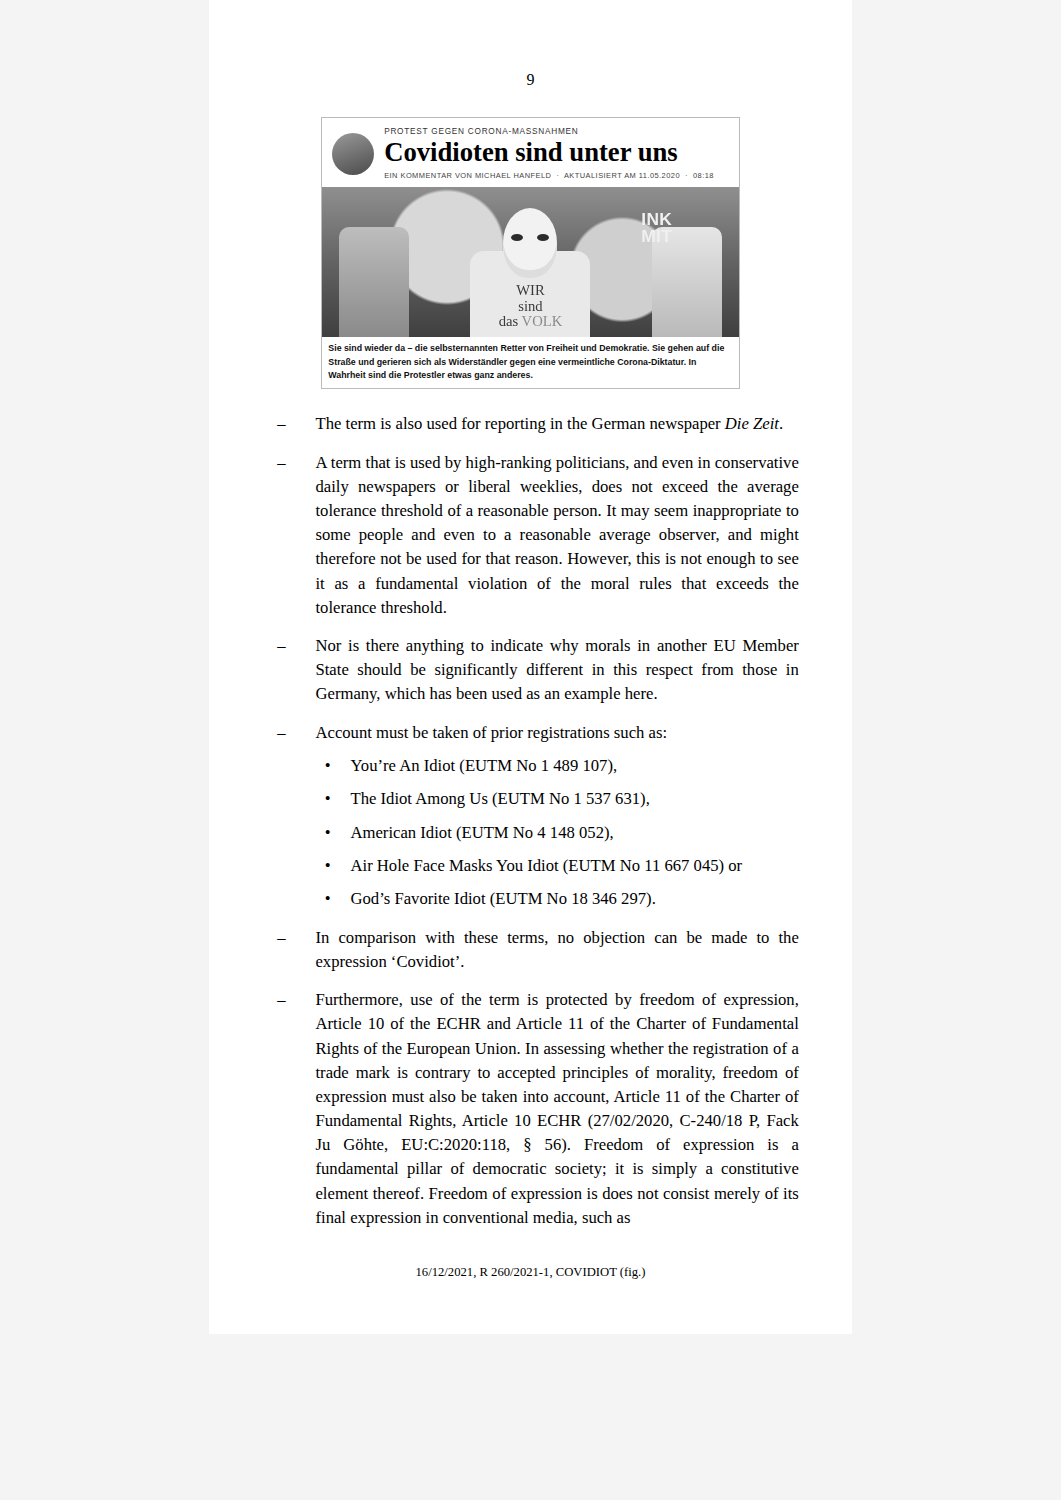9
Protest gegen Corona-Massnahmen
Covidioten sind unter uns
Ein Kommentar von Michael Hanfeld · Aktualisiert am 11.05.2020 · 08:18
INK
MIT
WIR
sind
das VOLK
Sie sind wieder da – die selbsternannten Retter von Freiheit und Demokratie. Sie gehen auf die Straße und gerieren sich als Widerständler gegen eine vermeintliche Corona-Diktatur. In Wahrheit sind die Protestler etwas ganz anderes.
The term is also used for reporting in the German newspaper Die Zeit.
A term that is used by high-ranking politicians, and even in conservative daily newspapers or liberal weeklies, does not exceed the average tolerance threshold of a reasonable person. It may seem inappropriate to some people and even to a reasonable average observer, and might therefore not be used for that reason. However, this is not enough to see it as a fundamental violation of the moral rules that exceeds the tolerance threshold.
Nor is there anything to indicate why morals in another EU Member State should be significantly different in this respect from those in Germany, which has been used as an example here.
Account must be taken of prior registrations such as:
You’re An Idiot (EUTM No 1 489 107),
The Idiot Among Us (EUTM No 1 537 631),
American Idiot (EUTM No 4 148 052),
Air Hole Face Masks You Idiot (EUTM No 11 667 045) or
God’s Favorite Idiot (EUTM No 18 346 297).
In comparison with these terms, no objection can be made to the expression ‘Covidiot’.
Furthermore, use of the term is protected by freedom of expression, Article 10 of the ECHR and Article 11 of the Charter of Fundamental Rights of the European Union. In assessing whether the registration of a trade mark is contrary to accepted principles of morality, freedom of expression must also be taken into account, Article 11 of the Charter of Fundamental Rights, Article 10 ECHR (27/02/2020, C‑240/18 P, Fack Ju Göhte, EU:C:2020:118, § 56). Freedom of expression is a fundamental pillar of democratic society; it is simply a constitutive element thereof. Freedom of expression is does not consist merely of its final expression in conventional media, such as
16/12/2021, R 260/2021-1, COVIDIOT (fig.)